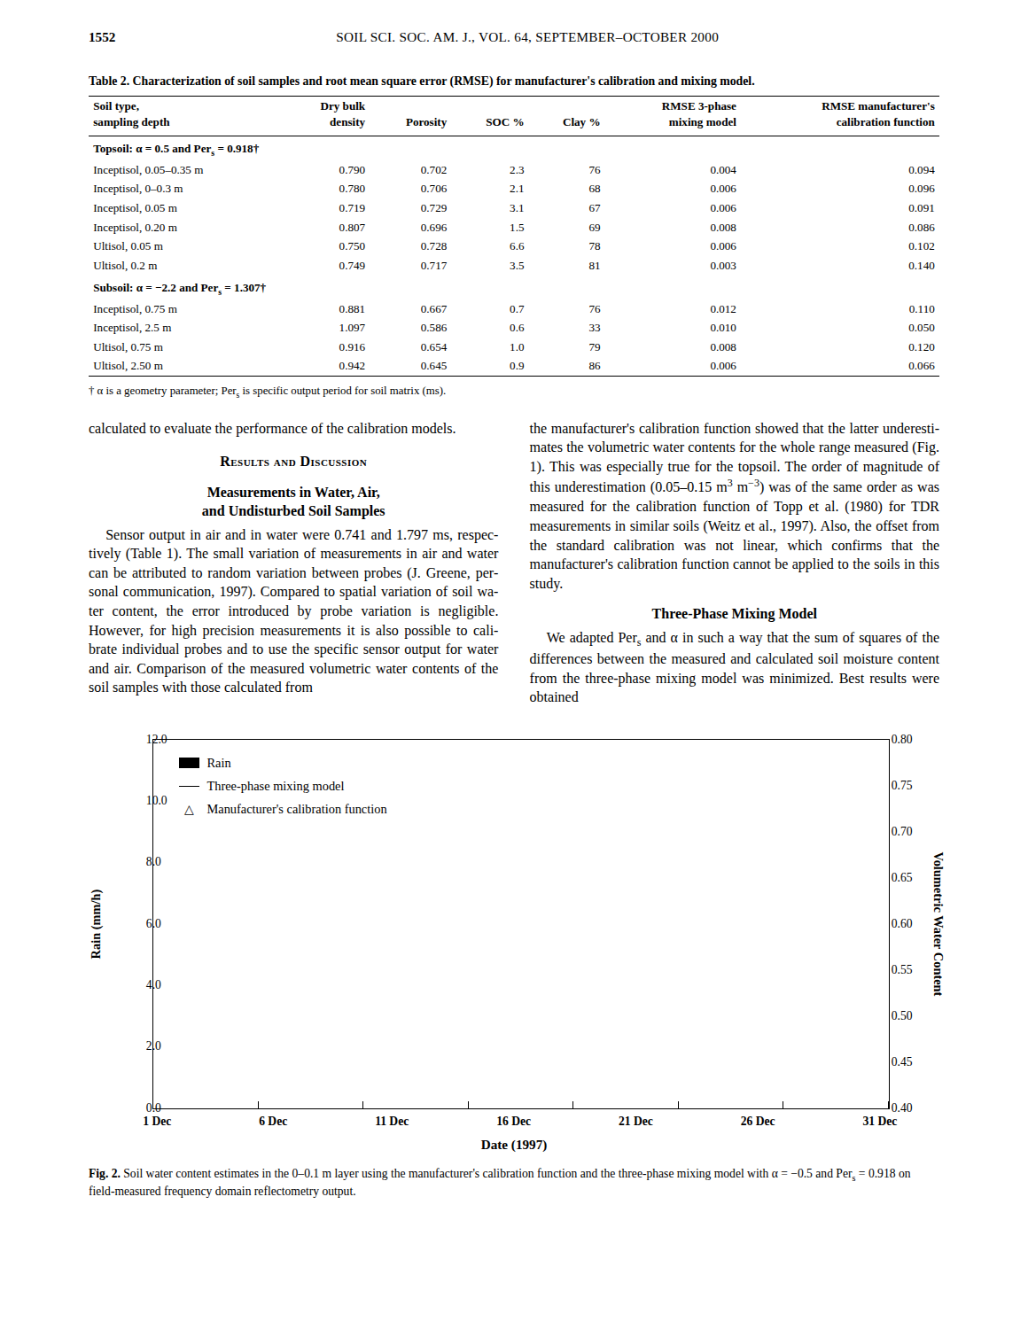1552 SOIL SCI. SOC. AM. J., VOL. 64, SEPTEMBER–OCTOBER 2000
Table 2. Characterization of soil samples and root mean square error (RMSE) for manufacturer's calibration and mixing model.
| Soil type, sampling depth | Dry bulk density | Porosity | SOC % | Clay % | RMSE 3-phase mixing model | RMSE manufacturer's calibration function |
| --- | --- | --- | --- | --- | --- | --- |
| Topsoil: α = 0.5 and Per s = 0.918† |
| Inceptisol, 0.05–0.35 m | 0.790 | 0.702 | 2.3 | 76 | 0.004 | 0.094 |
| Inceptisol, 0–0.3 m | 0.780 | 0.706 | 2.1 | 68 | 0.006 | 0.096 |
| Inceptisol, 0.05 m | 0.719 | 0.729 | 3.1 | 67 | 0.006 | 0.091 |
| Inceptisol, 0.20 m | 0.807 | 0.696 | 1.5 | 69 | 0.008 | 0.086 |
| Ultisol, 0.05 m | 0.750 | 0.728 | 6.6 | 78 | 0.006 | 0.102 |
| Ultisol, 0.2 m | 0.749 | 0.717 | 3.5 | 81 | 0.003 | 0.140 |
| Subsoil: α = −2.2 and Per s = 1.307† |
| Inceptisol, 0.75 m | 0.881 | 0.667 | 0.7 | 76 | 0.012 | 0.110 |
| Inceptisol, 2.5 m | 1.097 | 0.586 | 0.6 | 33 | 0.010 | 0.050 |
| Ultisol, 0.75 m | 0.916 | 0.654 | 1.0 | 79 | 0.008 | 0.120 |
| Ultisol, 2.50 m | 0.942 | 0.645 | 0.9 | 86 | 0.006 | 0.066 |
† α is a geometry parameter; Pers is specific output period for soil matrix (ms).
calculated to evaluate the performance of the calibration models.
Results and Discussion
Measurements in Water, Air,
and Undisturbed Soil Samples
Sensor output in air and in water were 0.741 and 1.797 ms, respectively (Table 1). The small variation of measurements in air and water can be attributed to random variation between probes (J. Greene, personal communication, 1997). Compared to spatial variation of soil water content, the error introduced by probe variation is negligible. However, for high precision measurements it is also possible to calibrate individual probes and to use the specific sensor output for water and air. Comparison of the measured volumetric water contents of the soil samples with those calculated from
the manufacturer's calibration function showed that the latter underestimates the volumetric water contents for the whole range measured (Fig. 1). This was especially true for the topsoil. The order of magnitude of this underestimation (0.05–0.15 m3 m−3) was of the same order as was measured for the calibration function of Topp et al. (1980) for TDR measurements in similar soils (Weitz et al., 1997). Also, the offset from the standard calibration was not linear, which confirms that the manufacturer's calibration function cannot be applied to the soils in this study.
Three-Phase Mixing Model
We adapted Pers and α in such a way that the sum of squares of the differences between the measured and calculated soil moisture content from the three-phase mixing model was minimized. Best results were obtained
12.0 10.0 8.0 6.0 4.0 2.0 0.0
0.80 0.75 0.70 0.65 0.60 0.55 0.50 0.45 0.40
Rain (mm/h)
Volumetric Water Content
Rain
Three-phase mixing model
△Manufacturer's calibration function
1 Dec 6 Dec 11 Dec 16 Dec 21 Dec 26 Dec 31 Dec
Date (1997)
Fig. 2. Soil water content estimates in the 0–0.1 m layer using the manufacturer's calibration function and the three-phase mixing model with α = −0.5 and Pers = 0.918 on field-measured frequency domain reflectometry output.